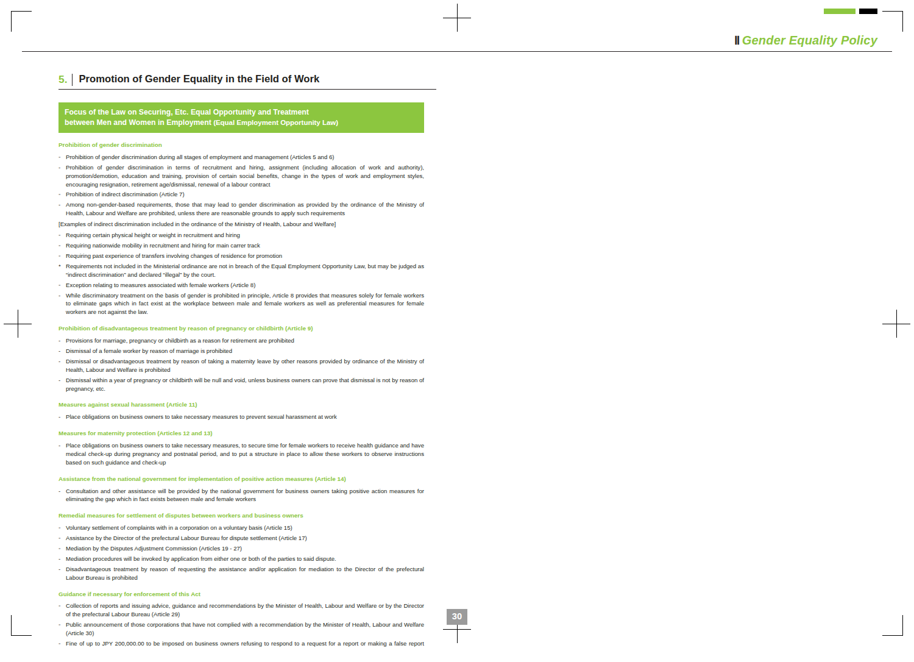ⅡGender Equality Policy
5. Promotion of Gender Equality in the Field of Work
Focus of the Law on Securing, Etc. Equal Opportunity and Treatment
between Men and Women in Employment (Equal Employment Opportunity Law)
Prohibition of gender discrimination
◦Prohibition of gender discrimination during all stages of employment and management (Articles 5 and 6)
-Prohibition of gender discrimination in terms of recruitment and hiring, assignment (including allocation of work and authority), promotion/demotion, education and training, provision of certain social benefits, change in the types of work and employment styles, encouraging resignation, retirement age/dismissal, renewal of a labour contract
◦Prohibition of indirect discrimination (Article 7)
-Among non-gender-based requirements, those that may lead to gender discrimination as provided by the ordinance of the Ministry of Health, Labour and Welfare are prohibited, unless there are reasonable grounds to apply such requirements
[Examples of indirect discrimination included in the ordinance of the Ministry of Health, Labour and Welfare]
◦Requiring certain physical height or weight in recruitment and hiring
◦Requiring nationwide mobility in recruitment and hiring for main carrer track
◦Requiring past experience of transfers involving changes of residence for promotion
*Requirements not included in the Ministerial ordinance are not in breach of the Equal Employment Opportunity Law, but may be judged as “indirect discrimination” and declared “illegal” by the court.
◦Exception relating to measures associated with female workers (Article 8)
-While discriminatory treatment on the basis of gender is prohibited in principle, Article 8 provides that measures solely for female workers to eliminate gaps which in fact exist at the workplace between male and female workers as well as preferential measures for female workers are not against the law.
Prohibition of disadvantageous treatment by reason of pregnancy or childbirth (Article 9)
-Provisions for marriage, pregnancy or childbirth as a reason for retirement are prohibited
-Dismissal of a female worker by reason of marriage is prohibited
-Dismissal or disadvantageous treatment by reason of taking a maternity leave by other reasons provided by ordinance of the Ministry of Health, Labour and Welfare is prohibited
-Dismissal within a year of pregnancy or childbirth will be null and void, unless business owners can prove that dismissal is not by reason of pregnancy, etc.
Measures against sexual harassment (Article 11)
-Place obligations on business owners to take necessary measures to prevent sexual harassment at work
Measures for maternity protection (Articles 12 and 13)
-Place obligations on business owners to take necessary measures, to secure time for female workers to receive health guidance and have medical check-up during pregnancy and postnatal period, and to put a structure in place to allow these workers to observe instructions based on such guidance and check-up
Assistance from the national government for implementation of positive action measures (Article 14)
-Consultation and other assistance will be provided by the national government for business owners taking positive action measures for eliminating the gap which in fact exists between male and female workers
Remedial measures for settlement of disputes between workers and business owners
◦Voluntary settlement of complaints with in a corporation on a voluntary basis (Article 15)
◦Assistance by the Director of the prefectural Labour Bureau for dispute settlement (Article 17)
◦Mediation by the Disputes Adjustment Commission (Articles 19 - 27)
-Mediation procedures will be invoked by application from either one or both of the parties to said dispute.
-Disadvantageous treatment by reason of requesting the assistance and/or application for mediation to the Director of the prefectural Labour Bureau is prohibited
Guidance if necessary for enforcement of this Act
◦Collection of reports and issuing advice, guidance and recommendations by the Minister of Health, Labour and Welfare or by the Director of the prefectural Labour Bureau (Article 29)
◦Public announcement of those corporations that have not complied with a recommendation by the Minister of Health, Labour and Welfare (Article 30)
◦Fine of up to JPY 200,000.00 to be imposed on business owners refusing to respond to a request for a report or making a false report (Article 33)
30